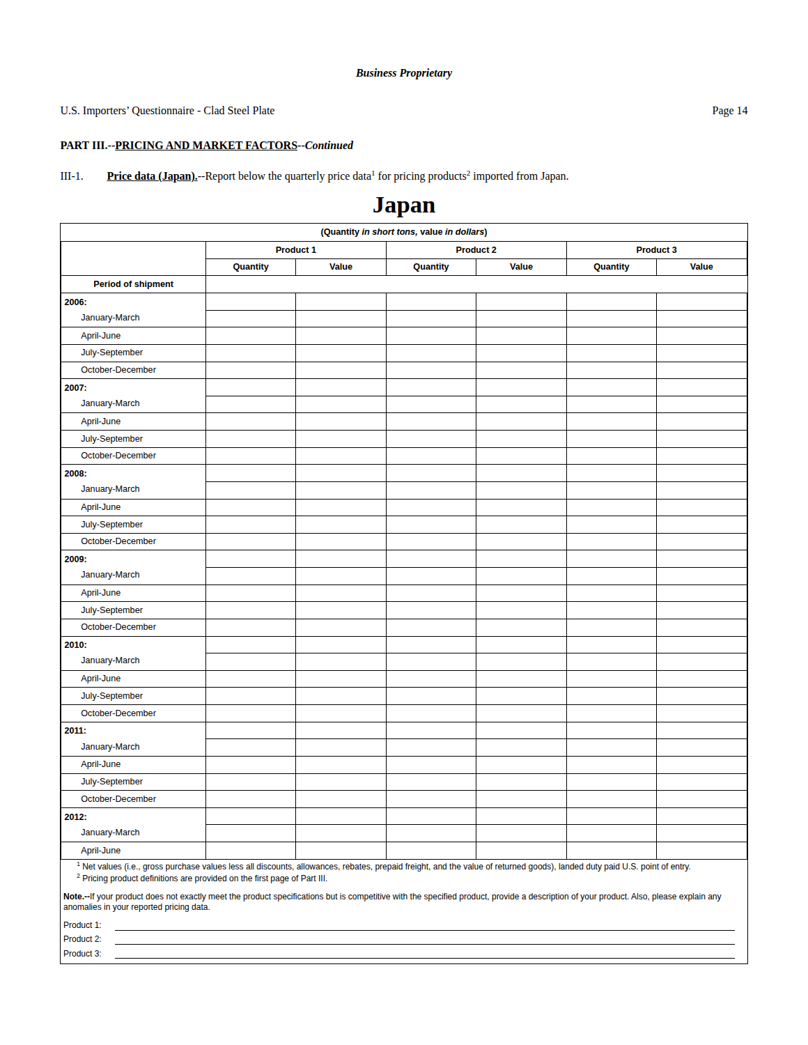Business Proprietary
U.S. Importers’ Questionnaire - Clad Steel Plate
Page 14
PART III.--PRICING AND MARKET FACTORS--Continued
III-1.
Price data (Japan).--Report below the quarterly price data1 for pricing products2 imported from Japan.
Japan
| (Quantity in short tons, value in dollars ) |
| | Product 1 | Product 2 | Product 3 |
| Quantity | Value | Quantity | Value | Quantity | Value |
| Period of shipment | | | | | | |
| 2006: | | | | | | |
| January-March | | | | | | |
| April-June | | | | | | |
| July-September | | | | | | |
| October-December | | | | | | |
| 2007: | | | | | | |
| January-March | | | | | | |
| April-June | | | | | | |
| July-September | | | | | | |
| October-December | | | | | | |
| 2008: | | | | | | |
| January-March | | | | | | |
| April-June | | | | | | |
| July-September | | | | | | |
| October-December | | | | | | |
| 2009: | | | | | | |
| January-March | | | | | | |
| April-June | | | | | | |
| July-September | | | | | | |
| October-December | | | | | | |
| 2010: | | | | | | |
| January-March | | | | | | |
| April-June | | | | | | |
| July-September | | | | | | |
| October-December | | | | | | |
| 2011: | | | | | | |
| January-March | | | | | | |
| April-June | | | | | | |
| July-September | | | | | | |
| October-December | | | | | | |
| 2012: | | | | | | |
| January-March | | | | | | |
| April-June | | | | | | |
1 Net values (i.e., gross purchase values less all discounts, allowances, rebates, prepaid freight, and the value of returned goods), landed duty paid U.S. point of entry.
2 Pricing product definitions are provided on the first page of Part III.
Note.--If your product does not exactly meet the product specifications but is competitive with the specified product, provide a description of your product. Also, please explain any anomalies in your reported pricing data.
Product 1:
Product 2:
Product 3: